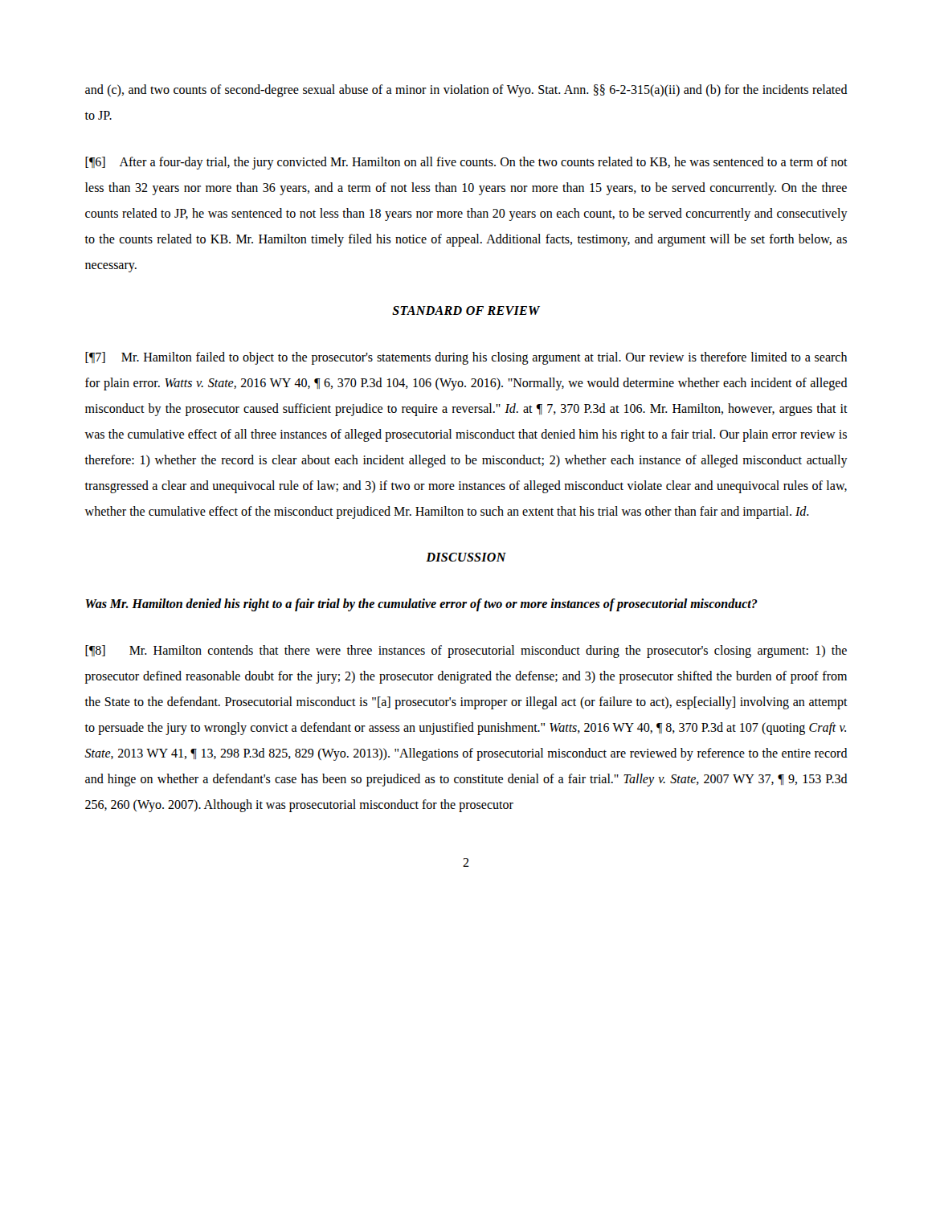and (c), and two counts of second-degree sexual abuse of a minor in violation of Wyo. Stat. Ann. §§ 6-2-315(a)(ii) and (b) for the incidents related to JP.
[¶6] After a four-day trial, the jury convicted Mr. Hamilton on all five counts. On the two counts related to KB, he was sentenced to a term of not less than 32 years nor more than 36 years, and a term of not less than 10 years nor more than 15 years, to be served concurrently. On the three counts related to JP, he was sentenced to not less than 18 years nor more than 20 years on each count, to be served concurrently and consecutively to the counts related to KB. Mr. Hamilton timely filed his notice of appeal. Additional facts, testimony, and argument will be set forth below, as necessary.
STANDARD OF REVIEW
[¶7] Mr. Hamilton failed to object to the prosecutor's statements during his closing argument at trial. Our review is therefore limited to a search for plain error. Watts v. State, 2016 WY 40, ¶ 6, 370 P.3d 104, 106 (Wyo. 2016). "Normally, we would determine whether each incident of alleged misconduct by the prosecutor caused sufficient prejudice to require a reversal." Id. at ¶ 7, 370 P.3d at 106. Mr. Hamilton, however, argues that it was the cumulative effect of all three instances of alleged prosecutorial misconduct that denied him his right to a fair trial. Our plain error review is therefore: 1) whether the record is clear about each incident alleged to be misconduct; 2) whether each instance of alleged misconduct actually transgressed a clear and unequivocal rule of law; and 3) if two or more instances of alleged misconduct violate clear and unequivocal rules of law, whether the cumulative effect of the misconduct prejudiced Mr. Hamilton to such an extent that his trial was other than fair and impartial. Id.
DISCUSSION
Was Mr. Hamilton denied his right to a fair trial by the cumulative error of two or more instances of prosecutorial misconduct?
[¶8] Mr. Hamilton contends that there were three instances of prosecutorial misconduct during the prosecutor's closing argument: 1) the prosecutor defined reasonable doubt for the jury; 2) the prosecutor denigrated the defense; and 3) the prosecutor shifted the burden of proof from the State to the defendant. Prosecutorial misconduct is "[a] prosecutor's improper or illegal act (or failure to act), esp[ecially] involving an attempt to persuade the jury to wrongly convict a defendant or assess an unjustified punishment." Watts, 2016 WY 40, ¶ 8, 370 P.3d at 107 (quoting Craft v. State, 2013 WY 41, ¶ 13, 298 P.3d 825, 829 (Wyo. 2013)). "Allegations of prosecutorial misconduct are reviewed by reference to the entire record and hinge on whether a defendant's case has been so prejudiced as to constitute denial of a fair trial." Talley v. State, 2007 WY 37, ¶ 9, 153 P.3d 256, 260 (Wyo. 2007). Although it was prosecutorial misconduct for the prosecutor
2